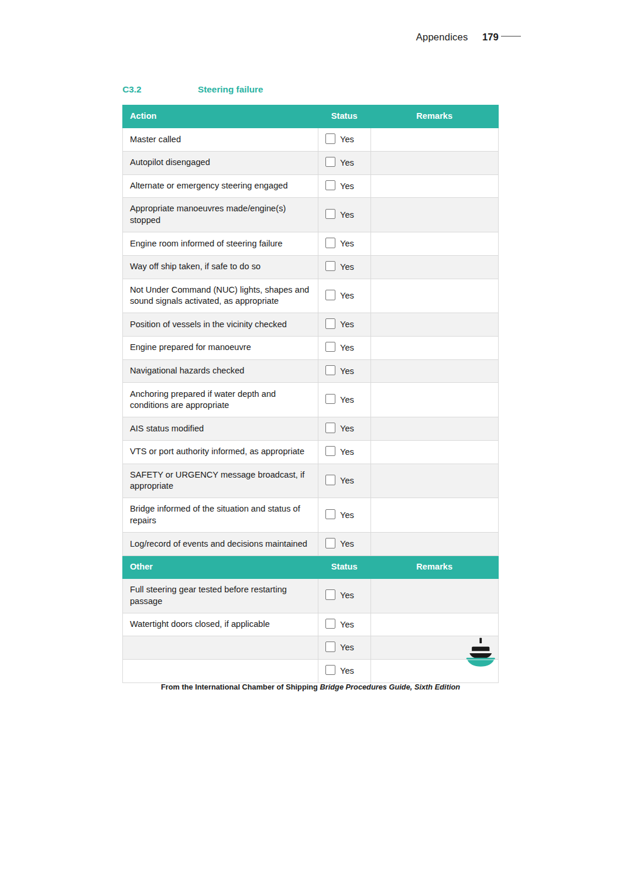Appendices 179
C3.2 Steering failure
| Action | Status | Remarks |
| --- | --- | --- |
| Master called | Yes | |
| Autopilot disengaged | Yes | |
| Alternate or emergency steering engaged | Yes | |
| Appropriate manoeuvres made/engine(s) stopped | Yes | |
| Engine room informed of steering failure | Yes | |
| Way off ship taken, if safe to do so | Yes | |
| Not Under Command (NUC) lights, shapes and sound signals activated, as appropriate | Yes | |
| Position of vessels in the vicinity checked | Yes | |
| Engine prepared for manoeuvre | Yes | |
| Navigational hazards checked | Yes | |
| Anchoring prepared if water depth and conditions are appropriate | Yes | |
| AIS status modified | Yes | |
| VTS or port authority informed, as appropriate | Yes | |
| SAFETY or URGENCY message broadcast, if appropriate | Yes | |
| Bridge informed of the situation and status of repairs | Yes | |
| Log/record of events and decisions maintained | Yes | |
| Other | Status | Remarks |
| Full steering gear tested before restarting passage | Yes | |
| Watertight doors closed, if applicable | Yes | |
| | Yes | |
| | Yes | |
From the International Chamber of Shipping Bridge Procedures Guide, Sixth Edition